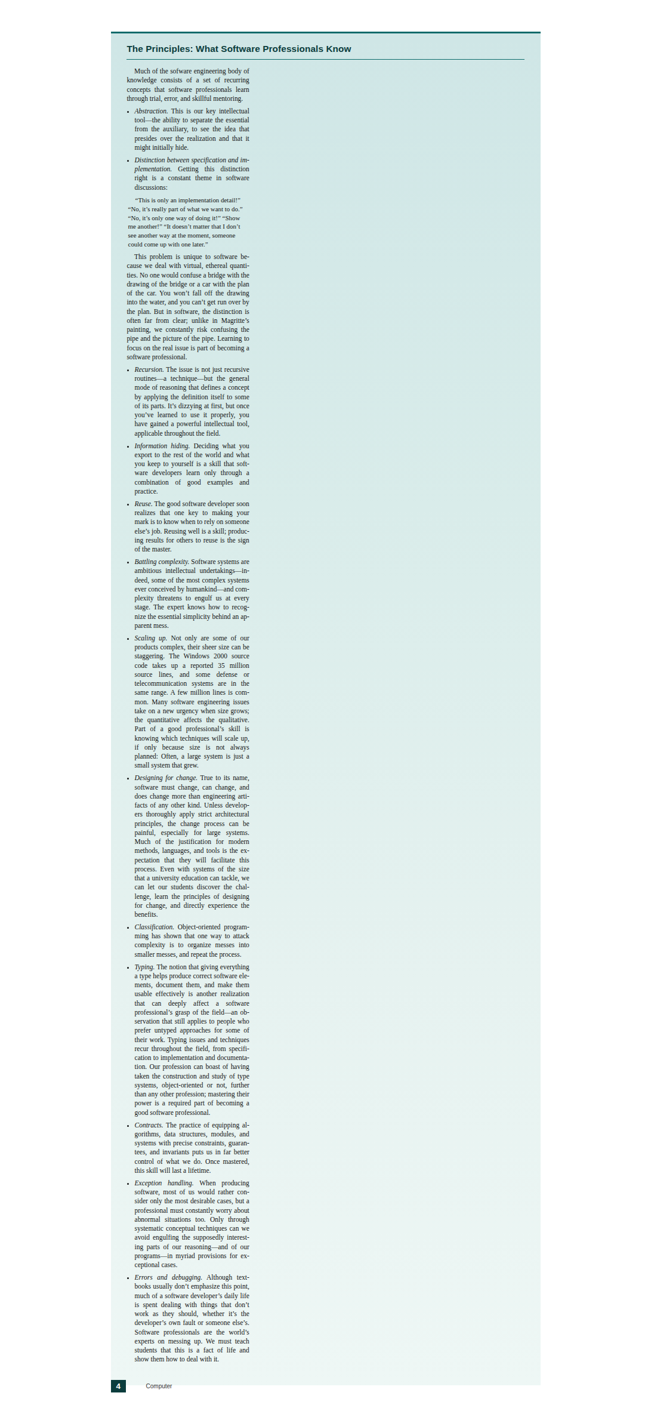The Principles: What Software Professionals Know
Much of the sofware engineering body of knowledge consists of a set of recurring concepts that software professionals learn through trial, error, and skillful mentoring.
Abstraction. This is our key intellectual tool—the ability to separate the essential from the auxiliary, to see the idea that presides over the realization and that it might initially hide.
Distinction between specification and implementation. Getting this distinction right is a constant theme in software discussions:
“This is only an implementation detail!” “No, it’s really part of what we want to do.” “No, it’s only one way of doing it!” “Show me another!” “It doesn’t matter that I don’t see another way at the moment, someone could come up with one later.”
This problem is unique to software because we deal with virtual, ethereal quantities. No one would confuse a bridge with the drawing of the bridge or a car with the plan of the car. You won’t fall off the drawing into the water, and you can’t get run over by the plan. But in software, the distinction is often far from clear; unlike in Magritte’s painting, we constantly risk confusing the pipe and the picture of the pipe. Learning to focus on the real issue is part of becoming a software professional.
Recursion. The issue is not just recursive routines—a technique—but the general mode of reasoning that defines a concept by applying the definition itself to some of its parts. It’s dizzying at first, but once you’ve learned to use it properly, you have gained a powerful intellectual tool, applicable throughout the field.
Information hiding. Deciding what you export to the rest of the world and what you keep to yourself is a skill that software developers learn only through a combination of good examples and practice.
Reuse. The good software developer soon realizes that one key to making your mark is to know when to rely on someone else’s job. Reusing well is a skill; producing results for others to reuse is the sign of the master.
Battling complexity. Software systems are ambitious intellectual undertakings—indeed, some of the most complex systems ever conceived by humankind—and complexity threatens to engulf us at every stage. The expert knows how to recognize the essential simplicity behind an apparent mess.
Scaling up. Not only are some of our products complex, their sheer size can be staggering. The Windows 2000 source code takes up a reported 35 million source lines, and some defense or telecommunication systems are in the same range. A few million lines is common. Many software engineering issues take on a new urgency when size grows; the quantitative affects the qualitative. Part of a good professional’s skill is knowing which techniques will scale up, if only because size is not always planned: Often, a large system is just a small system that grew.
Designing for change. True to its name, software must change, can change, and does change more than engineering artifacts of any other kind. Unless developers thoroughly apply strict architectural principles, the change process can be painful, especially for large systems. Much of the justification for modern methods, languages, and tools is the expectation that they will facilitate this process. Even with systems of the size that a university education can tackle, we can let our students discover the challenge, learn the principles of designing for change, and directly experience the benefits.
Classification. Object-oriented programming has shown that one way to attack complexity is to organize messes into smaller messes, and repeat the process.
Typing. The notion that giving everything a type helps produce correct software elements, document them, and make them usable effectively is another realization that can deeply affect a software professional’s grasp of the field—an observation that still applies to people who prefer untyped approaches for some of their work. Typing issues and techniques recur throughout the field, from specification to implementation and documentation. Our profession can boast of having taken the construction and study of type systems, object-oriented or not, further than any other profession; mastering their power is a required part of becoming a good software professional.
Contracts. The practice of equipping algorithms, data structures, modules, and systems with precise constraints, guarantees, and invariants puts us in far better control of what we do. Once mastered, this skill will last a lifetime.
Exception handling. When producing software, most of us would rather consider only the most desirable cases, but a professional must constantly worry about abnormal situations too. Only through systematic conceptual techniques can we avoid engulfing the supposedly interesting parts of our reasoning—and of our programs—in myriad provisions for exceptional cases.
Errors and debugging. Although textbooks usually don’t emphasize this point, much of a software developer’s daily life is spent dealing with things that don’t work as they should, whether it’s the developer’s own fault or someone else’s. Software professionals are the world’s experts on messing up. We must teach students that this is a fact of life and show them how to deal with it.
4 Computer